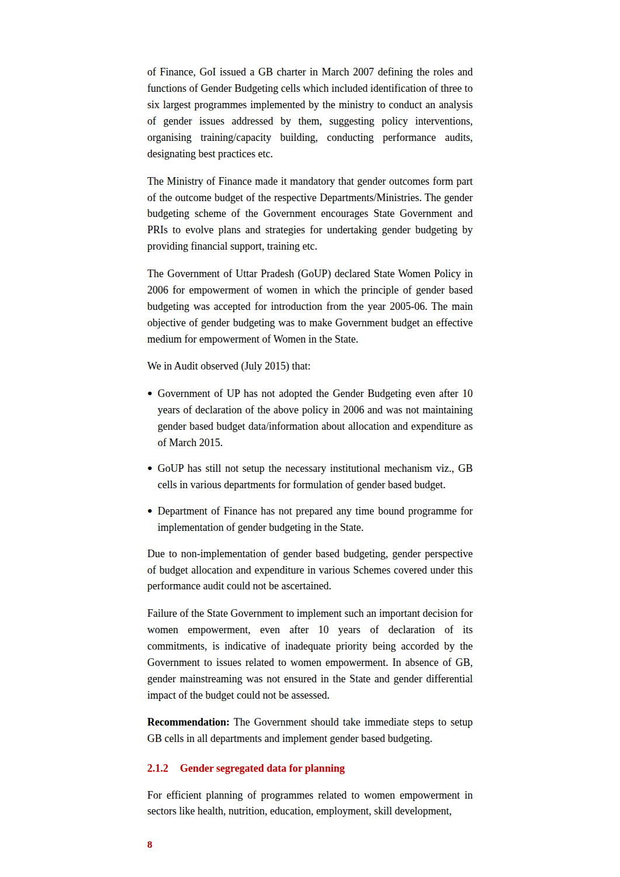of Finance, GoI issued a GB charter in March 2007 defining the roles and functions of Gender Budgeting cells which included identification of three to six largest programmes implemented by the ministry to conduct an analysis of gender issues addressed by them, suggesting policy interventions, organising training/capacity building, conducting performance audits, designating best practices etc.
The Ministry of Finance made it mandatory that gender outcomes form part of the outcome budget of the respective Departments/Ministries. The gender budgeting scheme of the Government encourages State Government and PRIs to evolve plans and strategies for undertaking gender budgeting by providing financial support, training etc.
The Government of Uttar Pradesh (GoUP) declared State Women Policy in 2006 for empowerment of women in which the principle of gender based budgeting was accepted for introduction from the year 2005-06. The main objective of gender budgeting was to make Government budget an effective medium for empowerment of Women in the State.
We in Audit observed (July 2015) that:
● Government of UP has not adopted the Gender Budgeting even after 10 years of declaration of the above policy in 2006 and was not maintaining gender based budget data/information about allocation and expenditure as of March 2015.
● GoUP has still not setup the necessary institutional mechanism viz., GB cells in various departments for formulation of gender based budget.
● Department of Finance has not prepared any time bound programme for implementation of gender budgeting in the State.
Due to non-implementation of gender based budgeting, gender perspective of budget allocation and expenditure in various Schemes covered under this performance audit could not be ascertained.
Failure of the State Government to implement such an important decision for women empowerment, even after 10 years of declaration of its commitments, is indicative of inadequate priority being accorded by the Government to issues related to women empowerment. In absence of GB, gender mainstreaming was not ensured in the State and gender differential impact of the budget could not be assessed.
Recommendation: The Government should take immediate steps to setup GB cells in all departments and implement gender based budgeting.
2.1.2 Gender segregated data for planning
For efficient planning of programmes related to women empowerment in sectors like health, nutrition, education, employment, skill development,
8